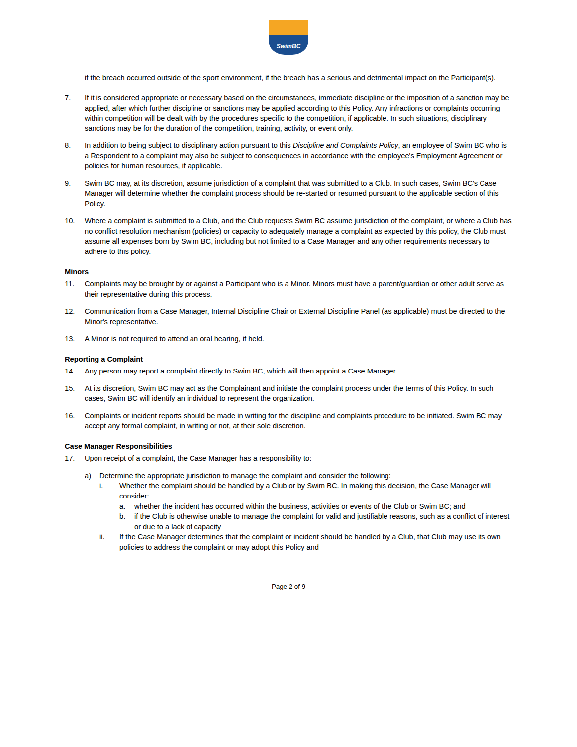SwimBC
if the breach occurred outside of the sport environment, if the breach has a serious and detrimental impact on the Participant(s).
7. If it is considered appropriate or necessary based on the circumstances, immediate discipline or the imposition of a sanction may be applied, after which further discipline or sanctions may be applied according to this Policy. Any infractions or complaints occurring within competition will be dealt with by the procedures specific to the competition, if applicable. In such situations, disciplinary sanctions may be for the duration of the competition, training, activity, or event only.
8. In addition to being subject to disciplinary action pursuant to this Discipline and Complaints Policy, an employee of Swim BC who is a Respondent to a complaint may also be subject to consequences in accordance with the employee's Employment Agreement or policies for human resources, if applicable.
9. Swim BC may, at its discretion, assume jurisdiction of a complaint that was submitted to a Club. In such cases, Swim BC's Case Manager will determine whether the complaint process should be re-started or resumed pursuant to the applicable section of this Policy.
10. Where a complaint is submitted to a Club, and the Club requests Swim BC assume jurisdiction of the complaint, or where a Club has no conflict resolution mechanism (policies) or capacity to adequately manage a complaint as expected by this policy, the Club must assume all expenses born by Swim BC, including but not limited to a Case Manager and any other requirements necessary to adhere to this policy.
Minors
11. Complaints may be brought by or against a Participant who is a Minor. Minors must have a parent/guardian or other adult serve as their representative during this process.
12. Communication from a Case Manager, Internal Discipline Chair or External Discipline Panel (as applicable) must be directed to the Minor's representative.
13. A Minor is not required to attend an oral hearing, if held.
Reporting a Complaint
14. Any person may report a complaint directly to Swim BC, which will then appoint a Case Manager.
15. At its discretion, Swim BC may act as the Complainant and initiate the complaint process under the terms of this Policy. In such cases, Swim BC will identify an individual to represent the organization.
16. Complaints or incident reports should be made in writing for the discipline and complaints procedure to be initiated. Swim BC may accept any formal complaint, in writing or not, at their sole discretion.
Case Manager Responsibilities
17. Upon receipt of a complaint, the Case Manager has a responsibility to:
a) Determine the appropriate jurisdiction to manage the complaint and consider the following:
i. Whether the complaint should be handled by a Club or by Swim BC. In making this decision, the Case Manager will consider:
a. whether the incident has occurred within the business, activities or events of the Club or Swim BC; and
b. if the Club is otherwise unable to manage the complaint for valid and justifiable reasons, such as a conflict of interest or due to a lack of capacity
ii. If the Case Manager determines that the complaint or incident should be handled by a Club, that Club may use its own policies to address the complaint or may adopt this Policy and
Page 2 of 9